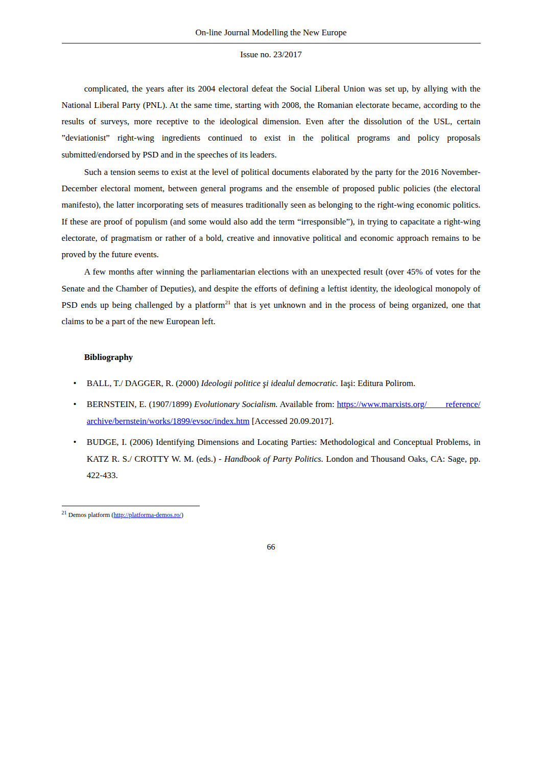On-line Journal Modelling the New Europe
Issue no. 23/2017
complicated, the years after its 2004 electoral defeat the Social Liberal Union was set up, by allying with the National Liberal Party (PNL). At the same time, starting with 2008, the Romanian electorate became, according to the results of surveys, more receptive to the ideological dimension. Even after the dissolution of the USL, certain ”deviationist” right-wing ingredients continued to exist in the political programs and policy proposals submitted/endorsed by PSD and in the speeches of its leaders.
Such a tension seems to exist at the level of political documents elaborated by the party for the 2016 November-December electoral moment, between general programs and the ensemble of proposed public policies (the electoral manifesto), the latter incorporating sets of measures traditionally seen as belonging to the right-wing economic politics. If these are proof of populism (and some would also add the term “irresponsible”), in trying to capacitate a right-wing electorate, of pragmatism or rather of a bold, creative and innovative political and economic approach remains to be proved by the future events.
A few months after winning the parliamentarian elections with an unexpected result (over 45% of votes for the Senate and the Chamber of Deputies), and despite the efforts of defining a leftist identity, the ideological monopoly of PSD ends up being challenged by a platform21 that is yet unknown and in the process of being organized, one that claims to be a part of the new European left.
Bibliography
BALL, T./ DAGGER, R. (2000) Ideologii politice şi idealul democratic. Iaşi: Editura Polirom.
BERNSTEIN, E. (1907/1899) Evolutionary Socialism. Available from: https://www.marxists.org/ reference/archive/bernstein/works/1899/evsoc/index.htm [Accessed 20.09.2017].
BUDGE, I. (2006) Identifying Dimensions and Locating Parties: Methodological and Conceptual Problems, in KATZ R. S./ CROTTY W. M. (eds.) - Handbook of Party Politics. London and Thousand Oaks, CA: Sage, pp. 422-433.
21 Demos platform (http://platforma-demos.ro/)
66